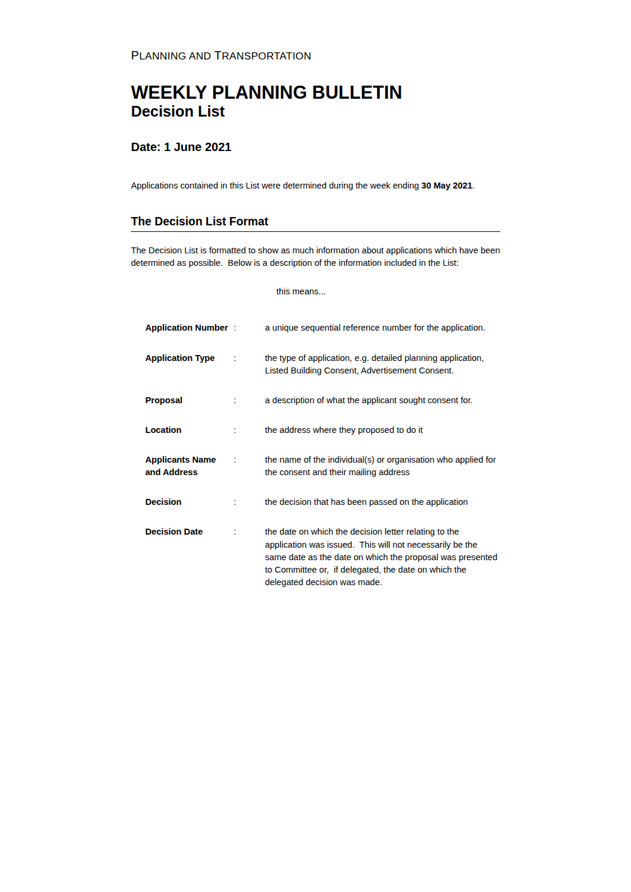PLANNING AND TRANSPORTATION
WEEKLY PLANNING BULLETINDecision List
Date: 1 June 2021
Applications contained in this List were determined during the week ending 30 May 2021.
The Decision List Format
The Decision List is formatted to show as much information about applications which have been determined as possible. Below is a description of the information included in the List:
this means...
| Application Number | : | a unique sequential reference number for the application. |
| Application Type | : | the type of application, e.g. detailed planning application, Listed Building Consent, Advertisement Consent. |
| Proposal | : | a description of what the applicant sought consent for. |
| Location | : | the address where they proposed to do it |
| Applicants Name and Address | : | the name of the individual(s) or organisation who applied for the consent and their mailing address |
| Decision | : | the decision that has been passed on the application |
| Decision Date | : | the date on which the decision letter relating to the application was issued. This will not necessarily be the same date as the date on which the proposal was presented to Committee or, if delegated, the date on which the delegated decision was made. |